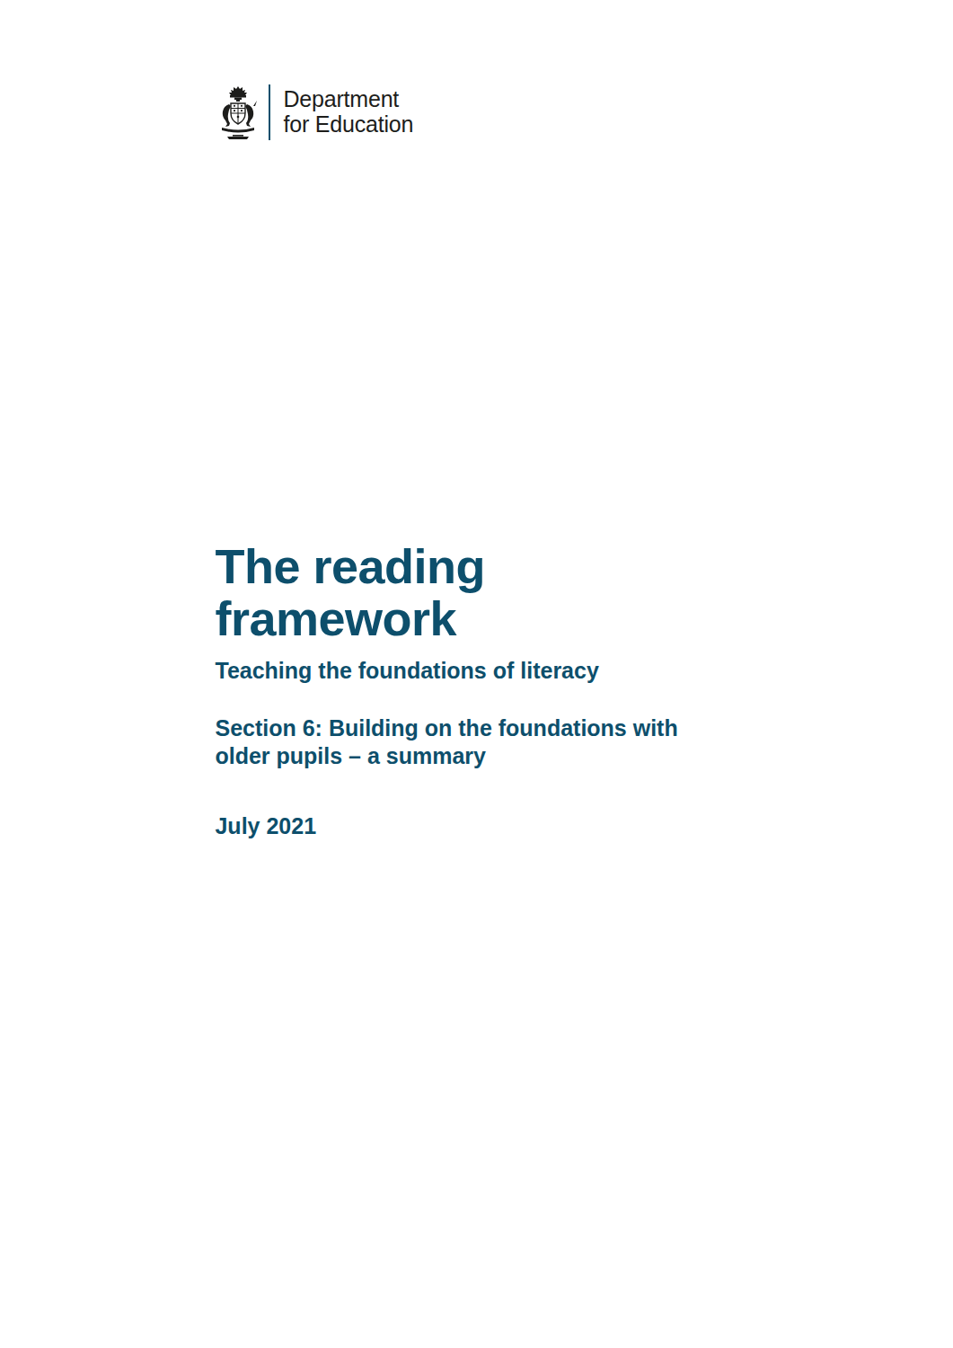Department
for Education
The reading framework
Teaching the foundations of literacy
Section 6: Building on the foundations with older pupils – a summary
July 2021